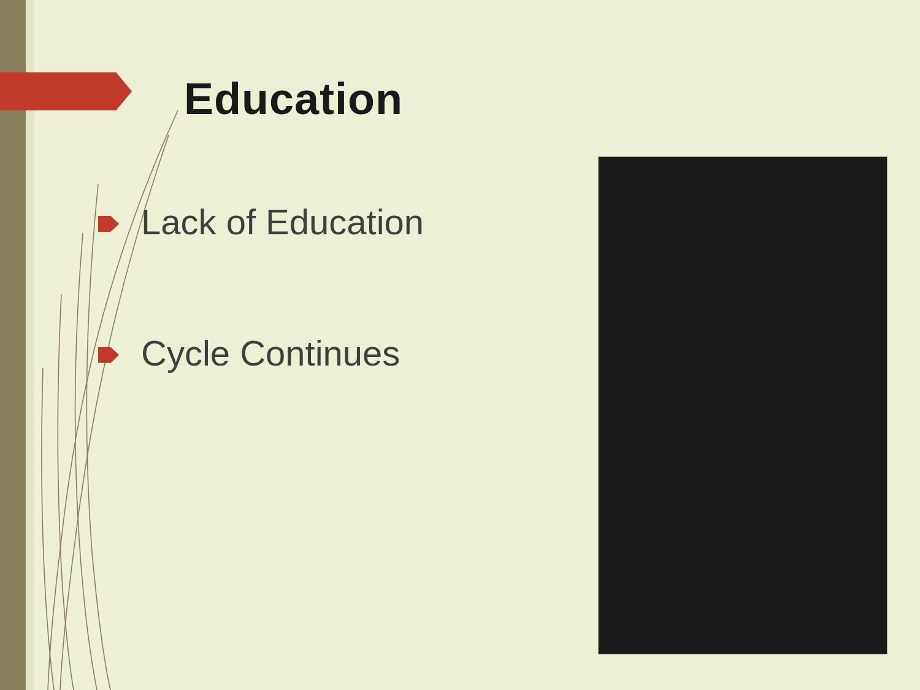Education
Lack of Education
Cycle Continues